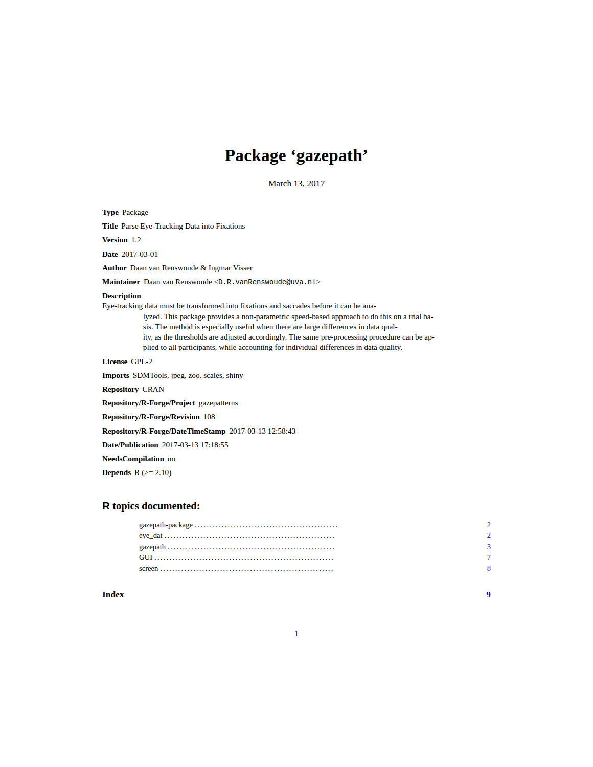Package ‘gazepath’
March 13, 2017
Type
Package
Title
Parse Eye-Tracking Data into Fixations
Version
1.2
Date
2017-03-01
Author
Daan van Renswoude & Ingmar Visser
Maintainer
Daan van Renswoude <D.R.vanRenswoude@uva.nl>
Description
Eye-tracking data must be transformed into fixations and saccades before it can be ana- lyzed. This package provides a non-parametric speed-based approach to do this on a trial ba- sis. The method is especially useful when there are large differences in data qual- ity, as the thresholds are adjusted accordingly. The same pre-processing procedure can be ap- plied to all participants, while accounting for individual differences in data quality.
License
GPL-2
Imports
SDMTools, jpeg, zoo, scales, shiny
Repository
CRAN
Repository/R-Forge/Project
gazepatterns
Repository/R-Forge/Revision
108
Repository/R-Forge/DateTimeStamp
2017-03-13 12:58:43
Date/Publication
2017-03-13 17:18:55
NeedsCompilation
no
Depends
R (>= 2.10)
R topics documented:
gazepath-package................................................ 2
eye_dat......................................................... 2
gazepath........................................................ 3
GUI............................................................ 7
screen.......................................................... 8
Index 9
1